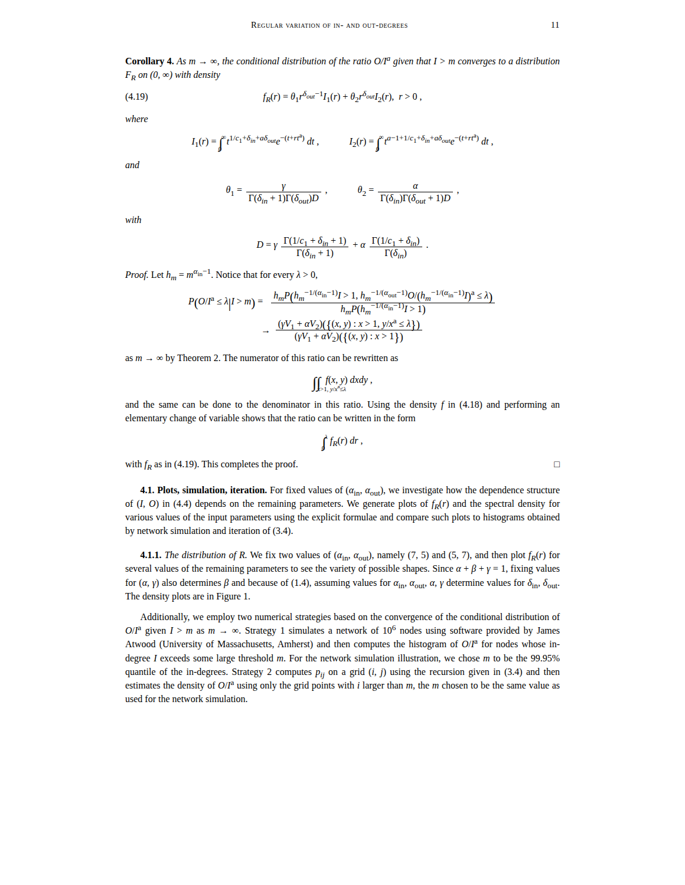Regular variation of in- and out-degrees 11
Corollary 4. As m → ∞, the conditional distribution of the ratio O/Ia given that I > m converges to a distribution FR on (0, ∞) with density
(4.19) fR(r) = θ1rδout−1I1(r) + θ2rδoutI2(r), r > 0 ,
where
I1(r) = ∫∞0 t1/c1+δin+aδoute−(t+rta) dt , I2(r) = ∫∞0 ta−1+1/c1+δin+aδoute−(t+rta) dt ,
and
θ1 = γΓ(δin + 1)Γ(δout)D , θ2 = αΓ(δin)Γ(δout + 1)D ,
with
D = γ Γ(1/c1 + δin + 1) Γ(δin + 1) + α Γ(1/c1 + δin) Γ(δin) .
Proof. Let hm = mαin−1. Notice that for every λ > 0,
P(O/Ia ≤ λ|I > m) = hmP(hm−1/(αin−1)I > 1, hm−1/(αout−1)O/(hm−1/(αin−1)I)a ≤ λ) hmP(hm−1/(αin−1)I > 1)
→ (γV1 + αV2)({(x, y) : x > 1, y/xa ≤ λ}) (γV1 + αV2)({(x, y) : x > 1})
as m → ∞ by Theorem 2. The numerator of this ratio can be rewritten as
∫∫x>1, y/xa≤λ f(x, y) dxdy ,
and the same can be done to the denominator in this ratio. Using the density f in (4.18) and performing an elementary change of variable shows that the ratio can be written in the form
∫λ 0 fR(r) dr ,
with fR as in (4.19). This completes the proof. □
4.1. Plots, simulation, iteration. For fixed values of (αin, αout), we investigate how the dependence structure of (I, O) in (4.4) depends on the remaining parameters. We generate plots of fR(r) and the spectral density for various values of the input parameters using the explicit formulae and compare such plots to histograms obtained by network simulation and iteration of (3.4).
4.1.1. The distribution of R. We fix two values of (αin, αout), namely (7, 5) and (5, 7), and then plot fR(r) for several values of the remaining parameters to see the variety of possible shapes. Since α + β + γ = 1, fixing values for (α, γ) also determines β and because of (1.4), assuming values for αin, αout, α, γ determine values for δin, δout. The density plots are in Figure 1.
Additionally, we employ two numerical strategies based on the convergence of the conditional distribution of O/Ia given I > m as m → ∞. Strategy 1 simulates a network of 106 nodes using software provided by James Atwood (University of Massachusetts, Amherst) and then computes the histogram of O/Ia for nodes whose in-degree I exceeds some large threshold m. For the network simulation illustration, we chose m to be the 99.95% quantile of the in-degrees. Strategy 2 computes pij on a grid (i, j) using the recursion given in (3.4) and then estimates the density of O/Ia using only the grid points with i larger than m, the m chosen to be the same value as used for the network simulation.